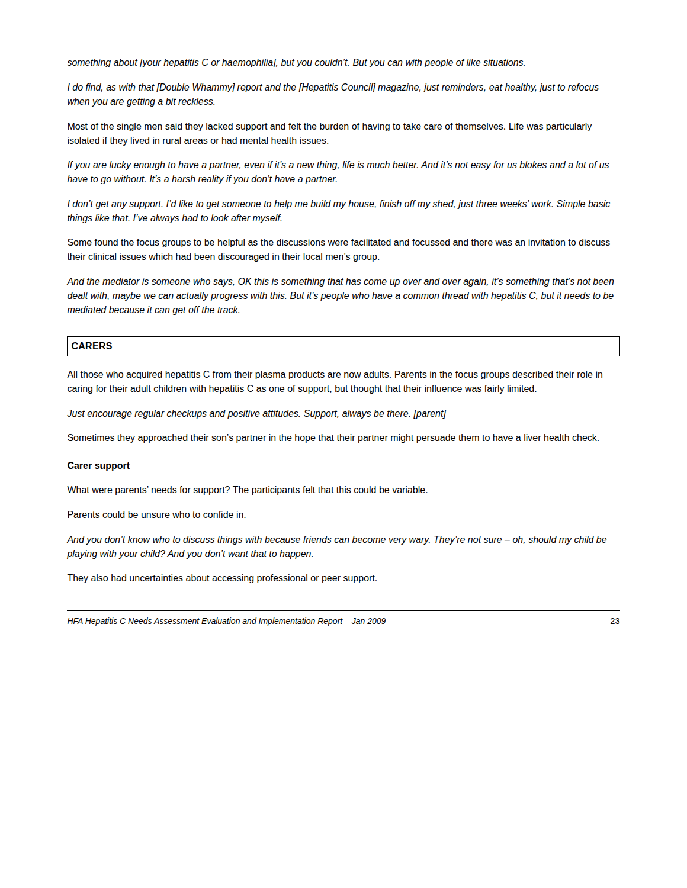something about [your hepatitis C or haemophilia], but you couldn’t. But you can with people of like situations.
I do find, as with that [Double Whammy] report and the [Hepatitis Council] magazine, just reminders, eat healthy, just to refocus when you are getting a bit reckless.
Most of the single men said they lacked support and felt the burden of having to take care of themselves. Life was particularly isolated if they lived in rural areas or had mental health issues.
If you are lucky enough to have a partner, even if it’s a new thing, life is much better. And it’s not easy for us blokes and a lot of us have to go without. It’s a harsh reality if you don’t have a partner.
I don’t get any support. I’d like to get someone to help me build my house, finish off my shed, just three weeks’ work. Simple basic things like that. I’ve always had to look after myself.
Some found the focus groups to be helpful as the discussions were facilitated and focussed and there was an invitation to discuss their clinical issues which had been discouraged in their local men’s group.
And the mediator is someone who says, OK this is something that has come up over and over again, it’s something that’s not been dealt with, maybe we can actually progress with this. But it’s people who have a common thread with hepatitis C, but it needs to be mediated because it can get off the track.
CARERS
All those who acquired hepatitis C from their plasma products are now adults. Parents in the focus groups described their role in caring for their adult children with hepatitis C as one of support, but thought that their influence was fairly limited.
Just encourage regular checkups and positive attitudes. Support, always be there. [parent]
Sometimes they approached their son’s partner in the hope that their partner might persuade them to have a liver health check.
Carer support
What were parents’ needs for support? The participants felt that this could be variable.
Parents could be unsure who to confide in.
And you don’t know who to discuss things with because friends can become very wary. They’re not sure – oh, should my child be playing with your child? And you don’t want that to happen.
They also had uncertainties about accessing professional or peer support.
HFA Hepatitis C Needs Assessment Evaluation and Implementation Report – Jan 2009 23